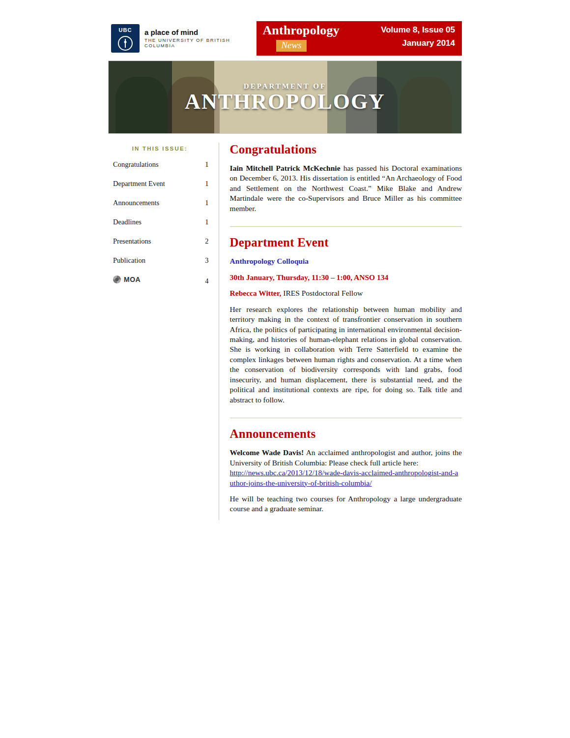a place of mind
The University of British Columbia
Anthropology
News
Volume 8, Issue 05
January 2014
DEPARTMENT OF ANTHROPOLOGY
IN THIS ISSUE:
Congratulations 1
Department Event 1
Announcements 1
Deadlines 1
Presentations 2
Publication 3
MOA 4
Congratulations
Iain Mitchell Patrick McKechnie has passed his Doctoral examinations on December 6, 2013. His dissertation is entitled “An Archaeology of Food and Settlement on the Northwest Coast.” Mike Blake and Andrew Martindale were the co-Supervisors and Bruce Miller as his committee member.
Department Event
Anthropology Colloquia
30th January, Thursday, 11:30 – 1:00, ANSO 134
Rebecca Witter, IRES Postdoctoral Fellow
Her research explores the relationship between human mobility and territory making in the context of transfrontier conservation in southern Africa, the politics of participating in international environmental decision-making, and histories of human-elephant relations in global conservation. She is working in collaboration with Terre Satterfield to examine the complex linkages between human rights and conservation. At a time when the conservation of biodiversity corresponds with land grabs, food insecurity, and human displacement, there is substantial need, and the political and institutional contexts are ripe, for doing so. Talk title and abstract to follow.
Announcements
Welcome Wade Davis! An acclaimed anthropologist and author, joins the University of British Columbia: Please check full article here:
http://news.ubc.ca/2013/12/18/wade-davis-acclaimed-anthropologist-and-author-joins-the-university-of-british-columbia/
He will be teaching two courses for Anthropology a large undergraduate course and a graduate seminar.